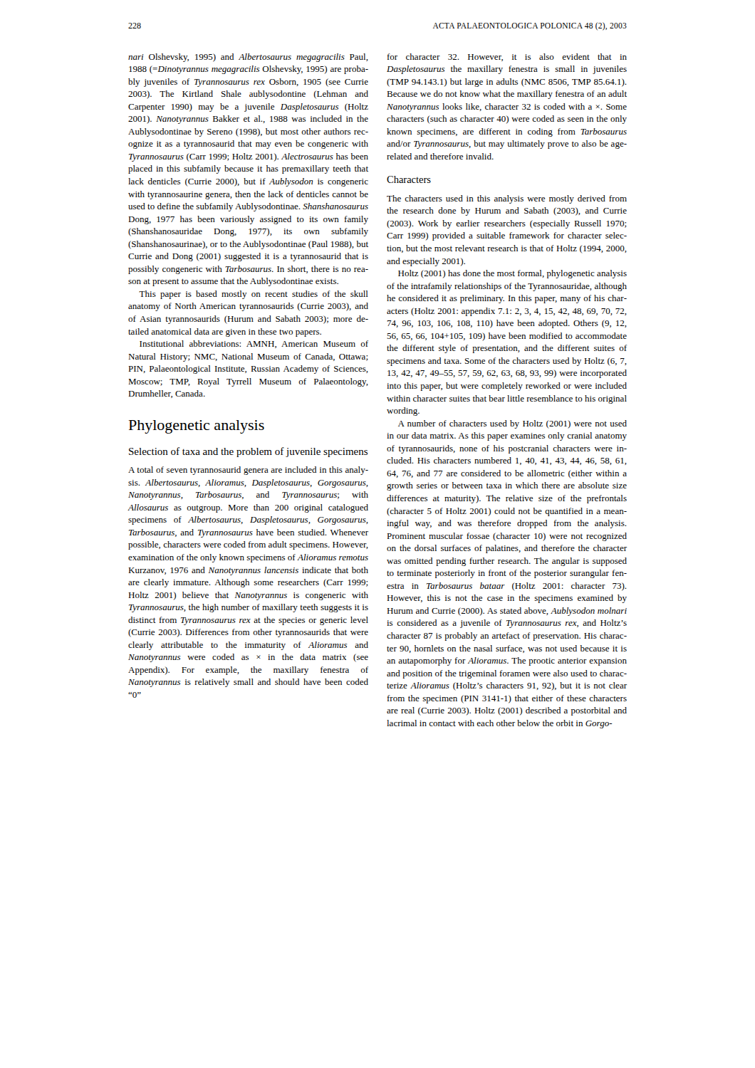228 ACTA PALAEONTOLOGICA POLONICA 48 (2), 2003
nari Olshevsky, 1995) and Albertosaurus megagracilis Paul, 1988 (=Dinotyrannus megagracilis Olshevsky, 1995) are probably juveniles of Tyrannosaurus rex Osborn, 1905 (see Currie 2003). The Kirtland Shale aublysodontine (Lehman and Carpenter 1990) may be a juvenile Daspletosaurus (Holtz 2001). Nanotyrannus Bakker et al., 1988 was included in the Aublysodontinae by Sereno (1998), but most other authors recognize it as a tyrannosaurid that may even be congeneric with Tyrannosaurus (Carr 1999; Holtz 2001). Alectrosaurus has been placed in this subfamily because it has premaxillary teeth that lack denticles (Currie 2000), but if Aublysodon is congeneric with tyrannosaurine genera, then the lack of denticles cannot be used to define the subfamily Aublysodontinae. Shanshanosaurus Dong, 1977 has been variously assigned to its own family (Shanshanosauridae Dong, 1977), its own subfamily (Shanshanosaurinae), or to the Aublysodontinae (Paul 1988), but Currie and Dong (2001) suggested it is a tyrannosaurid that is possibly congeneric with Tarbosaurus. In short, there is no reason at present to assume that the Aublysodontinae exists.
This paper is based mostly on recent studies of the skull anatomy of North American tyrannosaurids (Currie 2003), and of Asian tyrannosaurids (Hurum and Sabath 2003); more detailed anatomical data are given in these two papers.
Institutional abbreviations: AMNH, American Museum of Natural History; NMC, National Museum of Canada, Ottawa; PIN, Palaeontological Institute, Russian Academy of Sciences, Moscow; TMP, Royal Tyrrell Museum of Palaeontology, Drumheller, Canada.
Phylogenetic analysis
Selection of taxa and the problem of juvenile specimens
A total of seven tyrannosaurid genera are included in this analysis. Albertosaurus, Alioramus, Daspletosaurus, Gorgosaurus, Nanotyrannus, Tarbosaurus, and Tyrannosaurus; with Allosaurus as outgroup. More than 200 original catalogued specimens of Albertosaurus, Daspletosaurus, Gorgosaurus, Tarbosaurus, and Tyrannosaurus have been studied. Whenever possible, characters were coded from adult specimens. However, examination of the only known specimens of Alioramus remotus Kurzanov, 1976 and Nanotyrannus lancensis indicate that both are clearly immature. Although some researchers (Carr 1999; Holtz 2001) believe that Nanotyrannus is congeneric with Tyrannosaurus, the high number of maxillary teeth suggests it is distinct from Tyrannosaurus rex at the species or generic level (Currie 2003). Differences from other tyrannosaurids that were clearly attributable to the immaturity of Alioramus and Nanotyrannus were coded as × in the data matrix (see Appendix). For example, the maxillary fenestra of Nanotyrannus is relatively small and should have been coded “0”
for character 32. However, it is also evident that in Daspletosaurus the maxillary fenestra is small in juveniles (TMP 94.143.1) but large in adults (NMC 8506, TMP 85.64.1). Because we do not know what the maxillary fenestra of an adult Nanotyrannus looks like, character 32 is coded with a ×. Some characters (such as character 40) were coded as seen in the only known specimens, are different in coding from Tarbosaurus and/or Tyrannosaurus, but may ultimately prove to also be age-related and therefore invalid.
Characters
The characters used in this analysis were mostly derived from the research done by Hurum and Sabath (2003), and Currie (2003). Work by earlier researchers (especially Russell 1970; Carr 1999) provided a suitable framework for character selection, but the most relevant research is that of Holtz (1994, 2000, and especially 2001).
Holtz (2001) has done the most formal, phylogenetic analysis of the intrafamily relationships of the Tyrannosauridae, although he considered it as preliminary. In this paper, many of his characters (Holtz 2001: appendix 7.1: 2, 3, 4, 15, 42, 48, 69, 70, 72, 74, 96, 103, 106, 108, 110) have been adopted. Others (9, 12, 56, 65, 66, 104+105, 109) have been modified to accommodate the different style of presentation, and the different suites of specimens and taxa. Some of the characters used by Holtz (6, 7, 13, 42, 47, 49–55, 57, 59, 62, 63, 68, 93, 99) were incorporated into this paper, but were completely reworked or were included within character suites that bear little resemblance to his original wording.
A number of characters used by Holtz (2001) were not used in our data matrix. As this paper examines only cranial anatomy of tyrannosaurids, none of his postcranial characters were included. His characters numbered 1, 40, 41, 43, 44, 46, 58, 61, 64, 76, and 77 are considered to be allometric (either within a growth series or between taxa in which there are absolute size differences at maturity). The relative size of the prefrontals (character 5 of Holtz 2001) could not be quantified in a meaningful way, and was therefore dropped from the analysis. Prominent muscular fossae (character 10) were not recognized on the dorsal surfaces of palatines, and therefore the character was omitted pending further research. The angular is supposed to terminate posteriorly in front of the posterior surangular fenestra in Tarbosaurus bataar (Holtz 2001: character 73). However, this is not the case in the specimens examined by Hurum and Currie (2000). As stated above, Aublysodon molnari is considered as a juvenile of Tyrannosaurus rex, and Holtz’s character 87 is probably an artefact of preservation. His character 90, hornlets on the nasal surface, was not used because it is an autapomorphy for Alioramus. The prootic anterior expansion and position of the trigeminal foramen were also used to characterize Alioramus (Holtz’s characters 91, 92), but it is not clear from the specimen (PIN 3141-1) that either of these characters are real (Currie 2003). Holtz (2001) described a postorbital and lacrimal in contact with each other below the orbit in Gorgo-